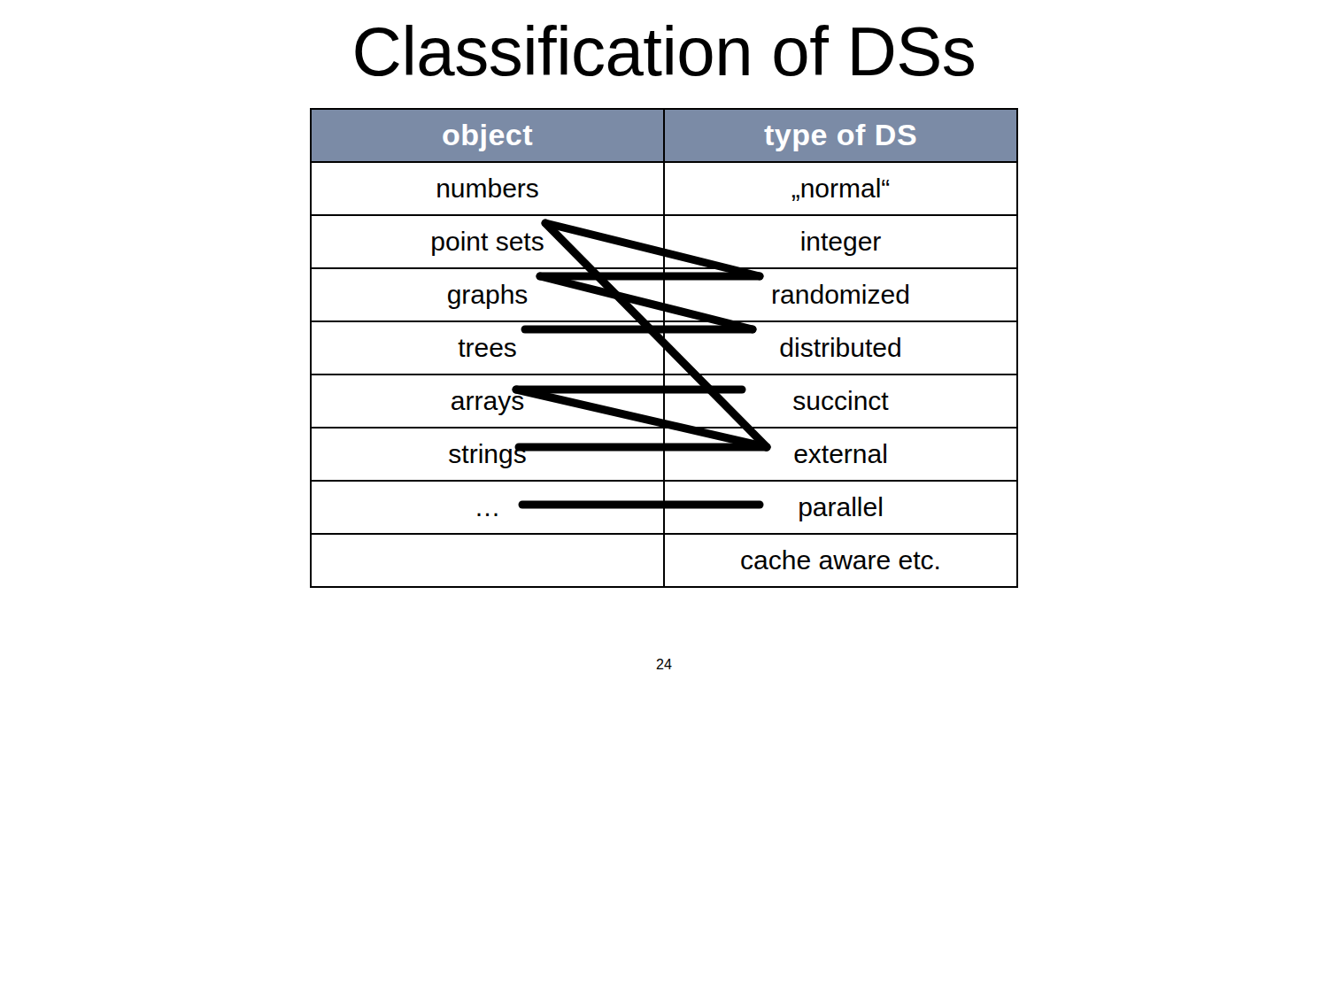Classification of DSs
| object | type of DS |
| --- | --- |
| numbers | „normal“ |
| point sets | integer |
| graphs | randomized |
| trees | distributed |
| arrays | succinct |
| strings | external |
| … | parallel |
| | cache aware etc. |
24